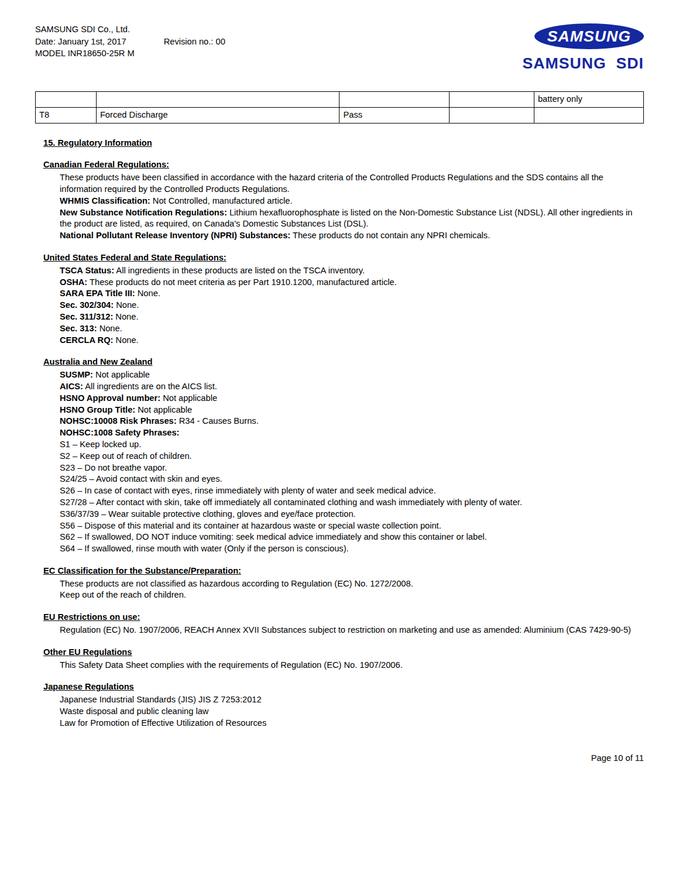SAMSUNG SDI Co., Ltd.
Date: January 1st, 2017 Revision no.: 00
MODEL INR18650-25R M
SAMSUNG
SAMSUNG SDI
| | | | | battery only |
| T8 | Forced Discharge | Pass | | |
15. Regulatory Information
Canadian Federal Regulations:
These products have been classified in accordance with the hazard criteria of the Controlled Products Regulations and the SDS contains all the information required by the Controlled Products Regulations.
WHMIS Classification: Not Controlled, manufactured article.
New Substance Notification Regulations: Lithium hexafluorophosphate is listed on the Non-Domestic Substance List (NDSL). All other ingredients in the product are listed, as required, on Canada's Domestic Substances List (DSL).
National Pollutant Release Inventory (NPRI) Substances: These products do not contain any NPRI chemicals.
United States Federal and State Regulations:
TSCA Status: All ingredients in these products are listed on the TSCA inventory.
OSHA: These products do not meet criteria as per Part 1910.1200, manufactured article.
SARA EPA Title III: None.
Sec. 302/304: None.
Sec. 311/312: None.
Sec. 313: None.
CERCLA RQ: None.
Australia and New Zealand
SUSMP: Not applicable
AICS: All ingredients are on the AICS list.
HSNO Approval number: Not applicable
HSNO Group Title: Not applicable
NOHSC:10008 Risk Phrases: R34 - Causes Burns.
NOHSC:1008 Safety Phrases:
S1 – Keep locked up.
S2 – Keep out of reach of children.
S23 – Do not breathe vapor.
S24/25 – Avoid contact with skin and eyes.
S26 – In case of contact with eyes, rinse immediately with plenty of water and seek medical advice.
S27/28 – After contact with skin, take off immediately all contaminated clothing and wash immediately with plenty of water.
S36/37/39 – Wear suitable protective clothing, gloves and eye/face protection.
S56 – Dispose of this material and its container at hazardous waste or special waste collection point.
S62 – If swallowed, DO NOT induce vomiting: seek medical advice immediately and show this container or label.
S64 – If swallowed, rinse mouth with water (Only if the person is conscious).
EC Classification for the Substance/Preparation:
These products are not classified as hazardous according to Regulation (EC) No. 1272/2008.
Keep out of the reach of children.
EU Restrictions on use:
Regulation (EC) No. 1907/2006, REACH Annex XVII Substances subject to restriction on marketing and use as amended: Aluminium (CAS 7429-90-5)
Other EU Regulations
This Safety Data Sheet complies with the requirements of Regulation (EC) No. 1907/2006.
Japanese Regulations
Japanese Industrial Standards (JIS) JIS Z 7253:2012
Waste disposal and public cleaning law
Law for Promotion of Effective Utilization of Resources
Page 10 of 11